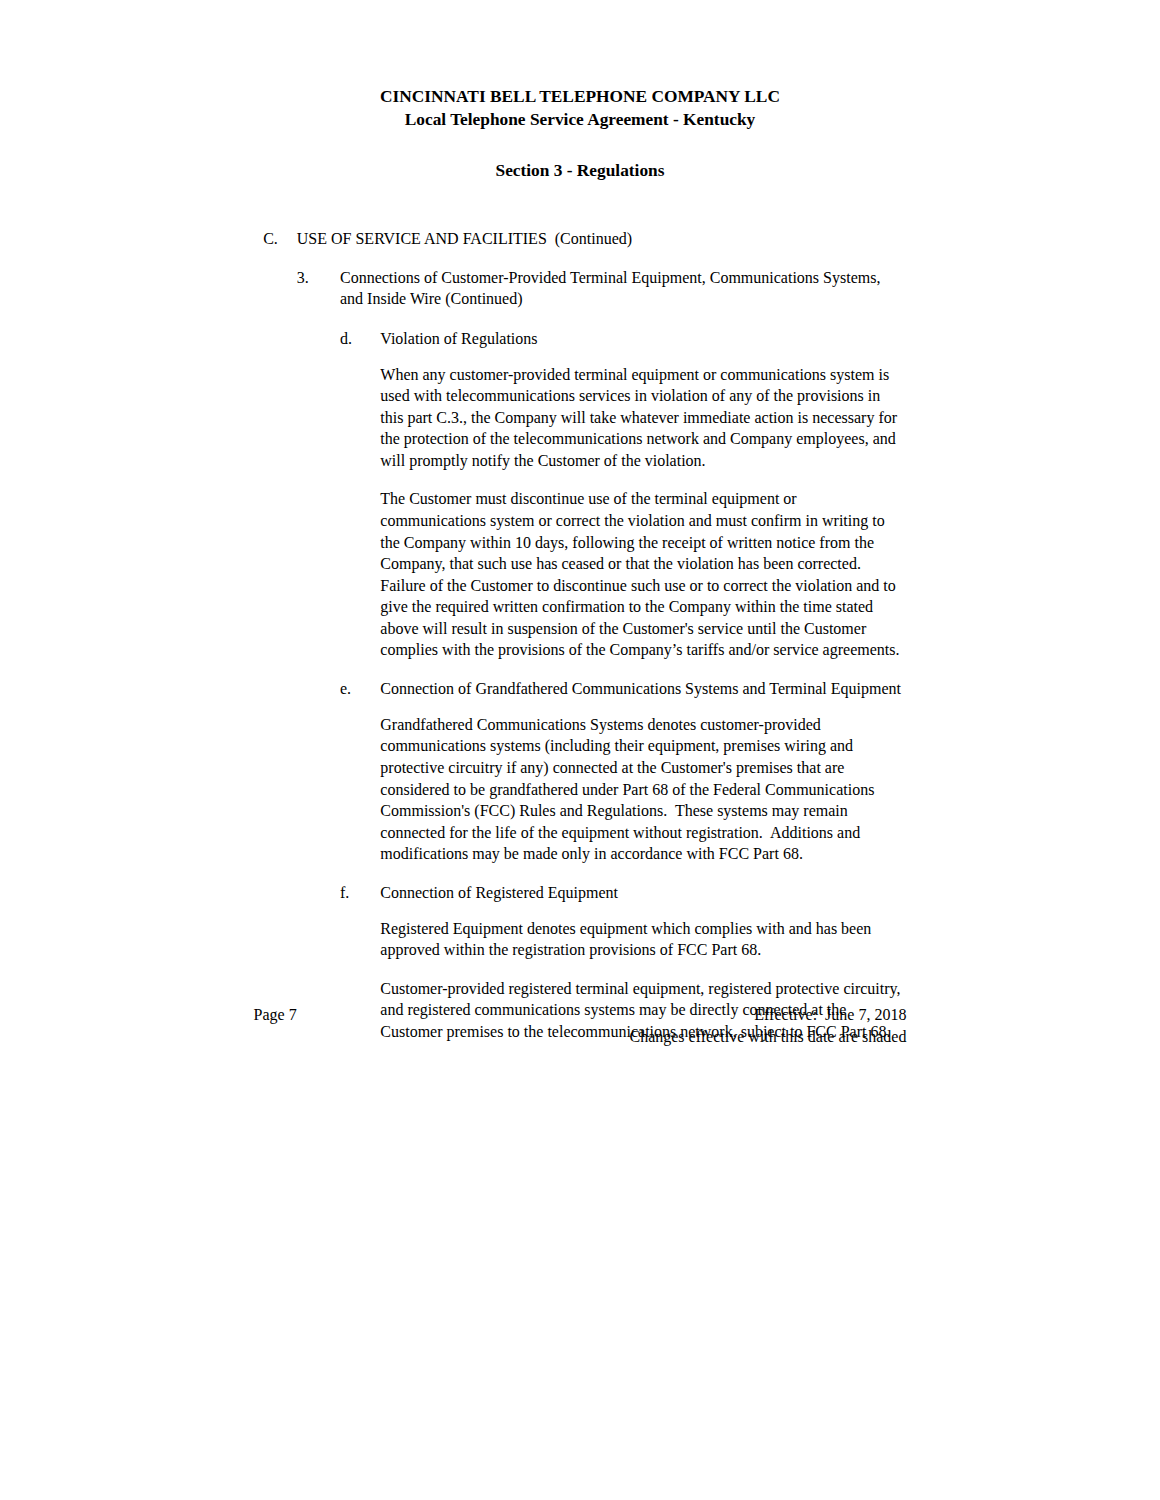CINCINNATI BELL TELEPHONE COMPANY LLC
Local Telephone Service Agreement - Kentucky
Section 3 - Regulations
C.
USE OF SERVICE AND FACILITIES (Continued)
3.
Connections of Customer-Provided Terminal Equipment, Communications Systems, and Inside Wire (Continued)
d.
Violation of Regulations
When any customer-provided terminal equipment or communications system is used with telecommunications services in violation of any of the provisions in this part C.3., the Company will take whatever immediate action is necessary for the protection of the telecommunications network and Company employees, and will promptly notify the Customer of the violation.
The Customer must discontinue use of the terminal equipment or communications system or correct the violation and must confirm in writing to the Company within 10 days, following the receipt of written notice from the Company, that such use has ceased or that the violation has been corrected. Failure of the Customer to discontinue such use or to correct the violation and to give the required written confirmation to the Company within the time stated above will result in suspension of the Customer's service until the Customer complies with the provisions of the Company’s tariffs and/or service agreements.
e.
Connection of Grandfathered Communications Systems and Terminal Equipment
Grandfathered Communications Systems denotes customer-provided communications systems (including their equipment, premises wiring and protective circuitry if any) connected at the Customer's premises that are considered to be grandfathered under Part 68 of the Federal Communications Commission's (FCC) Rules and Regulations. These systems may remain connected for the life of the equipment without registration. Additions and modifications may be made only in accordance with FCC Part 68.
f.
Connection of Registered Equipment
Registered Equipment denotes equipment which complies with and has been approved within the registration provisions of FCC Part 68.
Customer-provided registered terminal equipment, registered protective circuitry, and registered communications systems may be directly connected at the Customer premises to the telecommunications network, subject to FCC Part 68.
Page 7
Effective: June 7, 2018
Changes effective with this date are shaded